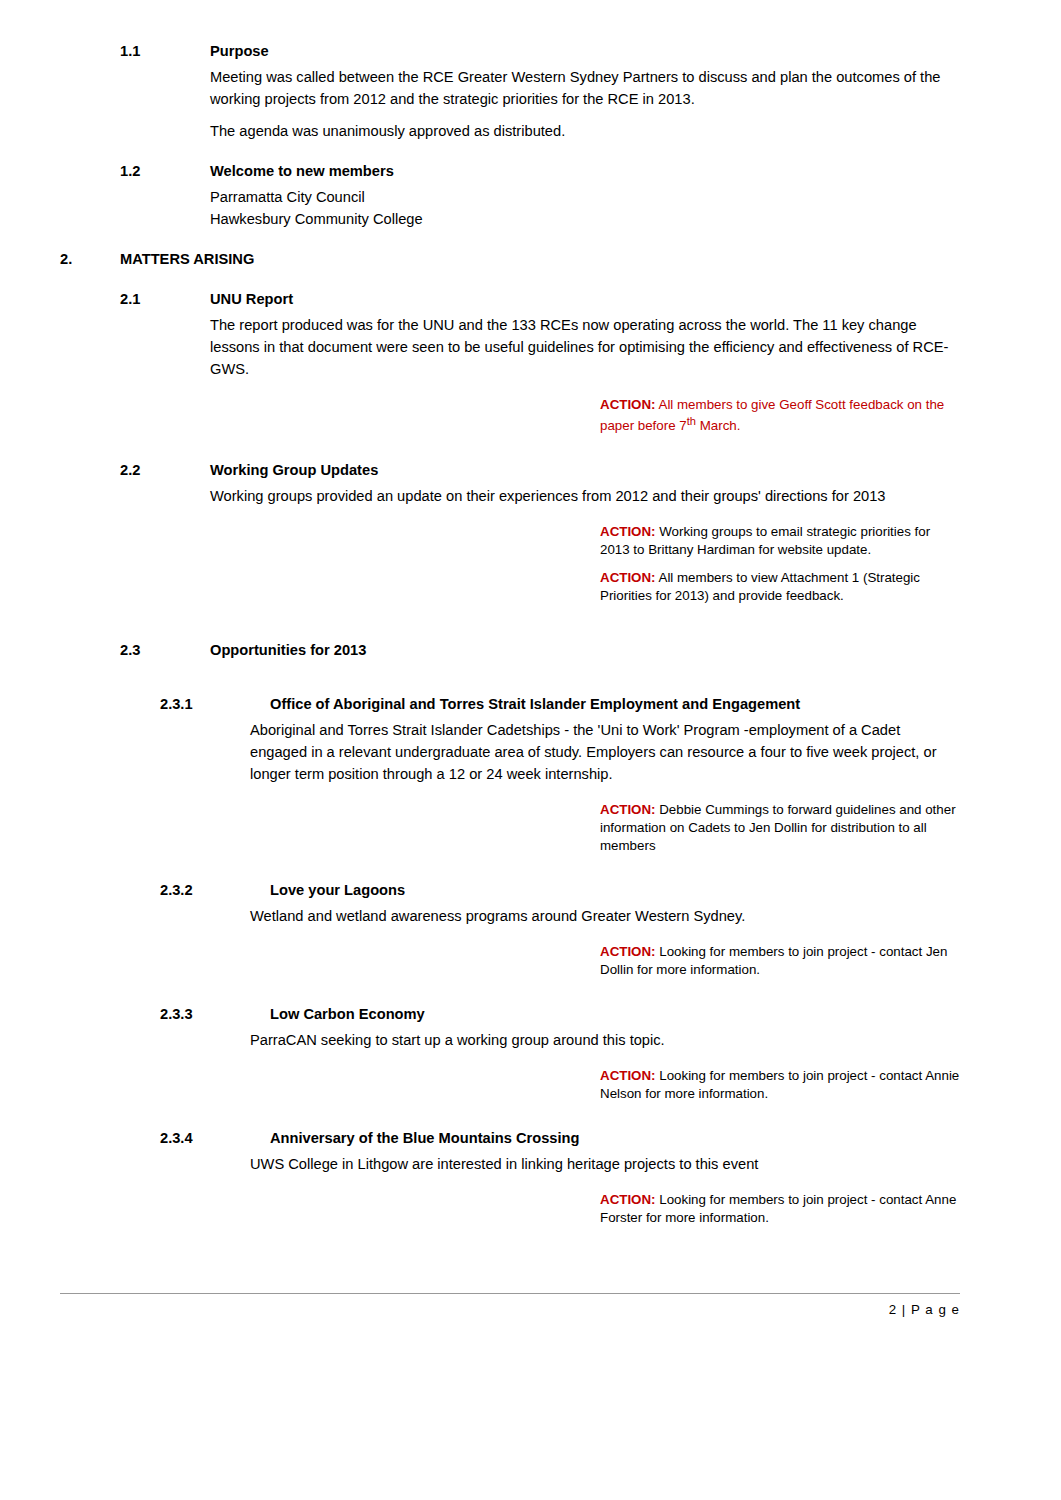1.1 Purpose
Meeting was called between the RCE Greater Western Sydney Partners to discuss and plan the outcomes of the working projects from 2012 and the strategic priorities for the RCE in 2013.
The agenda was unanimously approved as distributed.
1.2 Welcome to new members
Parramatta City Council
Hawkesbury Community College
2. MATTERS ARISING
2.1 UNU Report
The report produced was for the UNU and the 133 RCEs now operating across the world. The 11 key change lessons in that document were seen to be useful guidelines for optimising the efficiency and effectiveness of RCE-GWS.
ACTION: All members to give Geoff Scott feedback on the paper before 7th March.
2.2 Working Group Updates
Working groups provided an update on their experiences from 2012 and their groups' directions for 2013
ACTION: Working groups to email strategic priorities for 2013 to Brittany Hardiman for website update.
ACTION: All members to view Attachment 1 (Strategic Priorities for 2013) and provide feedback.
2.3 Opportunities for 2013
2.3.1 Office of Aboriginal and Torres Strait Islander Employment and Engagement
Aboriginal and Torres Strait Islander Cadetships - the 'Uni to Work' Program -employment of a Cadet engaged in a relevant undergraduate area of study. Employers can resource a four to five week project, or longer term position through a 12 or 24 week internship.
ACTION: Debbie Cummings to forward guidelines and other information on Cadets to Jen Dollin for distribution to all members
2.3.2 Love your Lagoons
Wetland and wetland awareness programs around Greater Western Sydney.
ACTION: Looking for members to join project - contact Jen Dollin for more information.
2.3.3 Low Carbon Economy
ParraCAN seeking to start up a working group around this topic.
ACTION: Looking for members to join project - contact Annie Nelson for more information.
2.3.4 Anniversary of the Blue Mountains Crossing
UWS College in Lithgow are interested in linking heritage projects to this event
ACTION: Looking for members to join project - contact Anne Forster for more information.
2 | P a g e